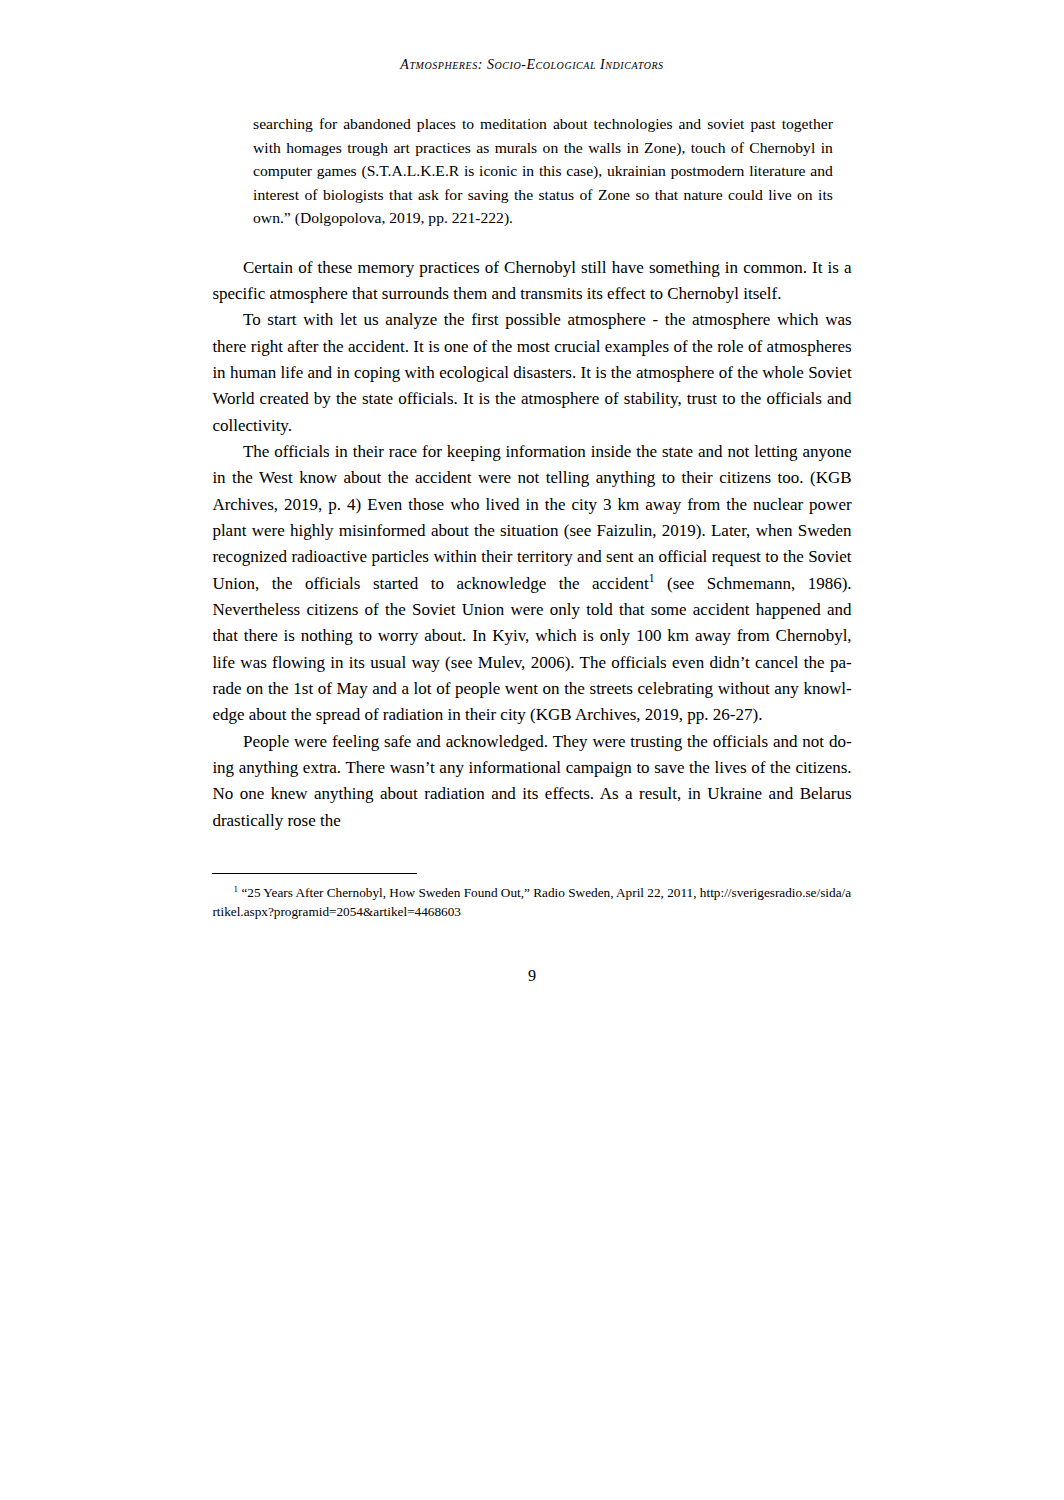Atmospheres: Socio-Ecological Indicators
searching for abandoned places to meditation about technologies and soviet past together with homages trough art practices as murals on the walls in Zone), touch of Chernobyl in computer games (S.T.A.L.K.E.R is iconic in this case), ukrainian postmodern literature and interest of biologists that ask for saving the status of Zone so that nature could live on its own.” (Dolgopolova, 2019, pp. 221-222).
Certain of these memory practices of Chernobyl still have something in common. It is a specific atmosphere that surrounds them and transmits its effect to Chernobyl itself.
To start with let us analyze the first possible atmosphere - the atmosphere which was there right after the accident. It is one of the most crucial examples of the role of atmospheres in human life and in coping with ecological disasters. It is the atmosphere of the whole Soviet World created by the state officials. It is the atmosphere of stability, trust to the officials and collectivity.
The officials in their race for keeping information inside the state and not letting anyone in the West know about the accident were not telling anything to their citizens too. (KGB Archives, 2019, p. 4) Even those who lived in the city 3 km away from the nuclear power plant were highly misinformed about the situation (see Faizulin, 2019). Later, when Sweden recognized radioactive particles within their territory and sent an official request to the Soviet Union, the officials started to acknowledge the accident1 (see Schmemann, 1986). Nevertheless citizens of the Soviet Union were only told that some accident happened and that there is nothing to worry about. In Kyiv, which is only 100 km away from Chernobyl, life was flowing in its usual way (see Mulev, 2006). The officials even didn’t cancel the parade on the 1st of May and a lot of people went on the streets celebrating without any knowledge about the spread of radiation in their city (KGB Archives, 2019, pp. 26-27).
People were feeling safe and acknowledged. They were trusting the officials and not doing anything extra. There wasn’t any informational campaign to save the lives of the citizens. No one knew anything about radiation and its effects. As a result, in Ukraine and Belarus drastically rose the
1 “25 Years After Chernobyl, How Sweden Found Out,” Radio Sweden, April 22, 2011, http://sverigesradio.se/sida/artikel.aspx?programid=2054&artikel=4468603
9